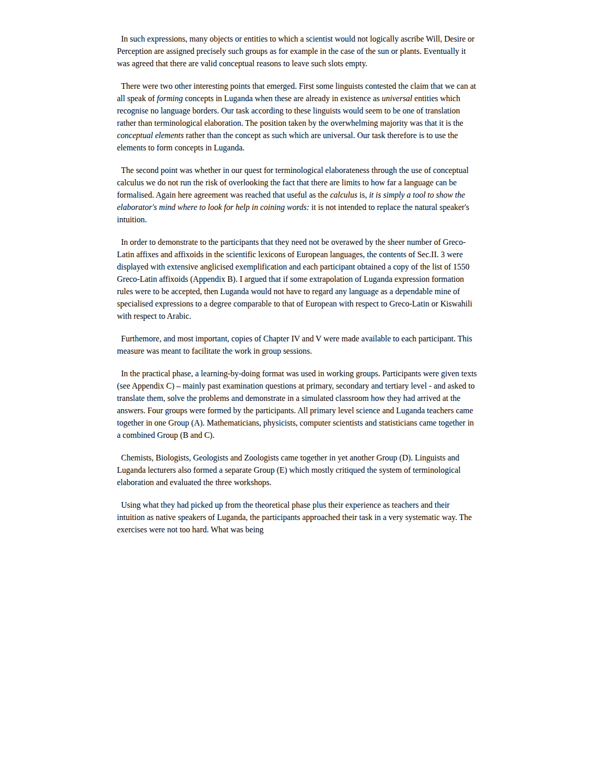In such expressions, many objects or entities to which a scientist would not logically ascribe Will, Desire or Perception are assigned precisely such groups as for example in the case of the sun or plants. Eventually it was agreed that there are valid conceptual reasons to leave such slots empty.
There were two other interesting points that emerged. First some linguists contested the claim that we can at all speak of forming concepts in Luganda when these are already in existence as universal entities which recognise no language borders. Our task according to these linguists would seem to be one of translation rather than terminological elaboration. The position taken by the overwhelming majority was that it is the conceptual elements rather than the concept as such which are universal. Our task therefore is to use the elements to form concepts in Luganda.
The second point was whether in our quest for terminological elaborateness through the use of conceptual calculus we do not run the risk of overlooking the fact that there are limits to how far a language can be formalised. Again here agreement was reached that useful as the calculus is, it is simply a tool to show the elaborator's mind where to look for help in coining words: it is not intended to replace the natural speaker's intuition.
In order to demonstrate to the participants that they need not be overawed by the sheer number of Greco-Latin affixes and affixoids in the scientific lexicons of European languages, the contents of Sec.II. 3 were displayed with extensive anglicised exemplification and each participant obtained a copy of the list of 1550 Greco-Latin affixoids (Appendix B). I argued that if some extrapolation of Luganda expression formation rules were to be accepted, then Luganda would not have to regard any language as a dependable mine of specialised expressions to a degree comparable to that of European with respect to Greco-Latin or Kiswahili with respect to Arabic.
Furthemore, and most important, copies of Chapter IV and V were made available to each participant. This measure was meant to facilitate the work in group sessions.
In the practical phase, a learning-by-doing format was used in working groups. Participants were given texts (see Appendix C) – mainly past examination questions at primary, secondary and tertiary level - and asked to translate them, solve the problems and demonstrate in a simulated classroom how they had arrived at the answers. Four groups were formed by the participants. All primary level science and Luganda teachers came together in one Group (A). Mathematicians, physicists, computer scientists and statisticians came together in a combined Group (B and C).
Chemists, Biologists, Geologists and Zoologists came together in yet another Group (D). Linguists and Luganda lecturers also formed a separate Group (E) which mostly critiqued the system of terminological elaboration and evaluated the three workshops.
Using what they had picked up from the theoretical phase plus their experience as teachers and their intuition as native speakers of Luganda, the participants approached their task in a very systematic way. The exercises were not too hard. What was being